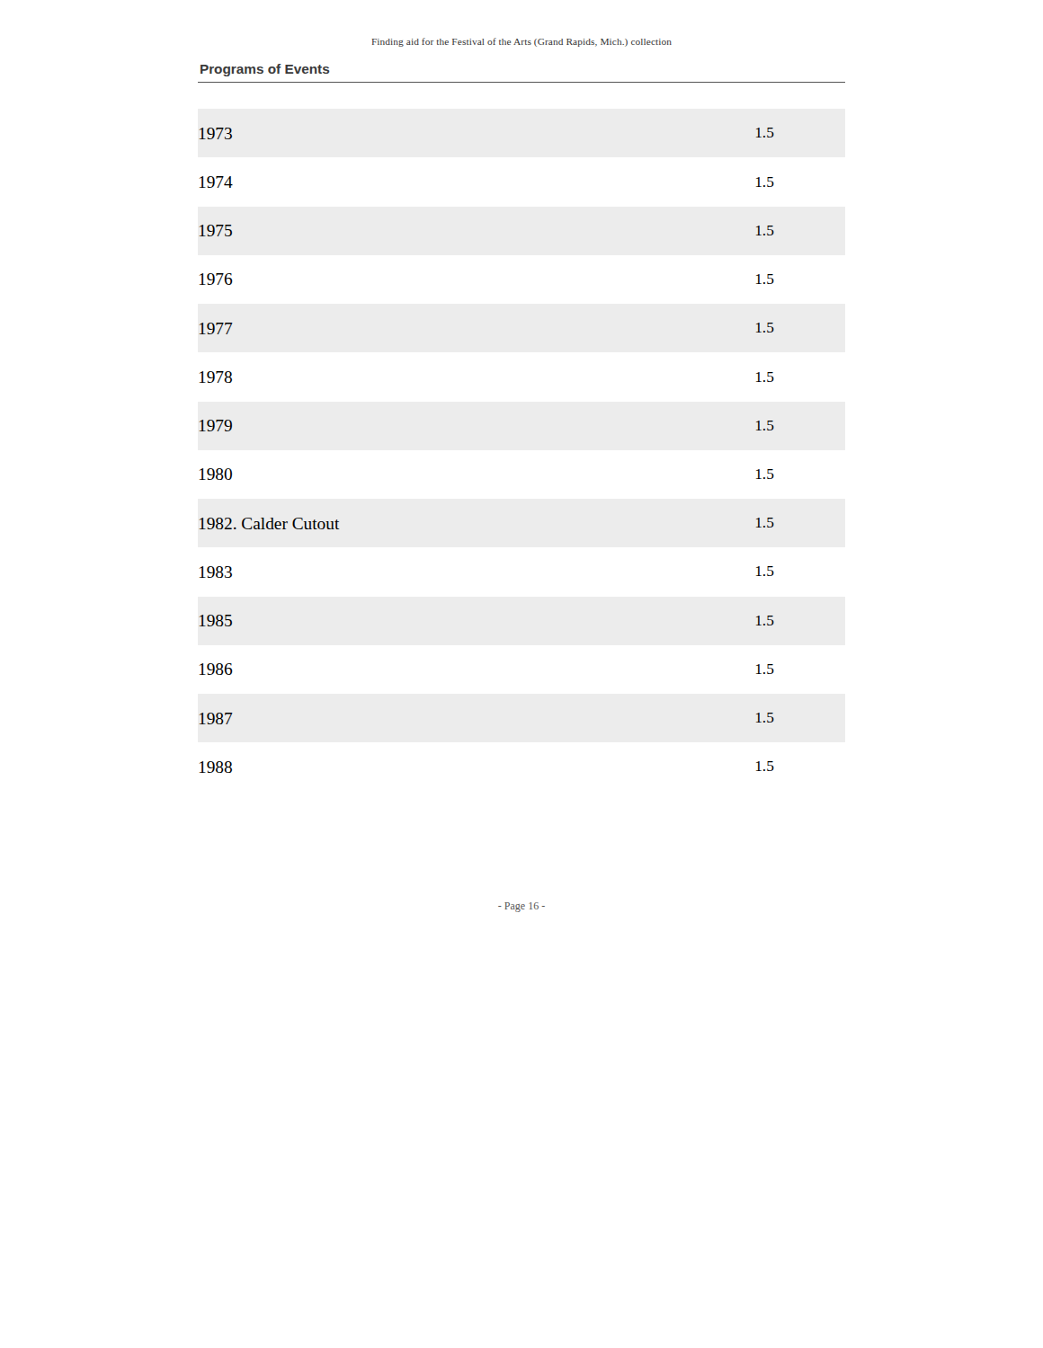Finding aid for the Festival of the Arts (Grand Rapids, Mich.) collection
Programs of Events
| 1973 | 1.5 |
| 1974 | 1.5 |
| 1975 | 1.5 |
| 1976 | 1.5 |
| 1977 | 1.5 |
| 1978 | 1.5 |
| 1979 | 1.5 |
| 1980 | 1.5 |
| 1982. Calder Cutout | 1.5 |
| 1983 | 1.5 |
| 1985 | 1.5 |
| 1986 | 1.5 |
| 1987 | 1.5 |
| 1988 | 1.5 |
- Page 16 -